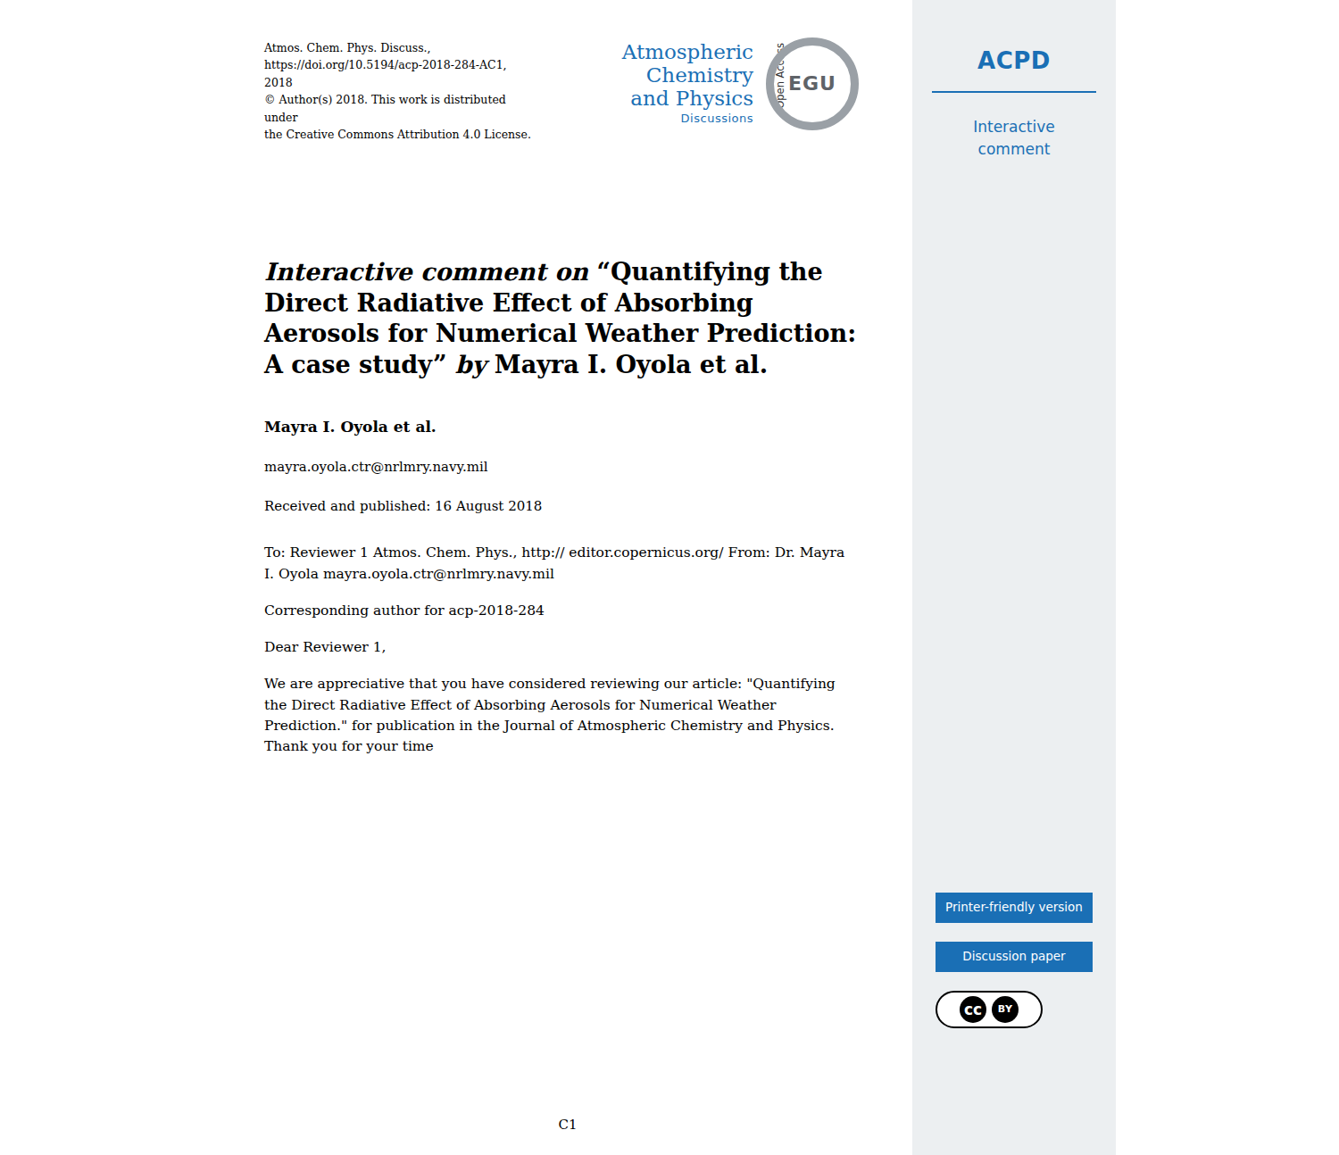ACPD
Interactive
comment
Printer-friendly version Discussion paper
cc
BY
Atmos. Chem. Phys. Discuss.,
https://doi.org/10.5194/acp-2018-284-AC1, 2018
© Author(s) 2018. This work is distributed under
the Creative Commons Attribution 4.0 License.
Atmospheric
Chemistry
and Physics
Discussions
Open Access
EGU
Interactive comment on “Quantifying the Direct Radiative Effect of Absorbing Aerosols for Numerical Weather Prediction: A case study” by Mayra I. Oyola et al.
Mayra I. Oyola et al.
mayra.oyola.ctr@nrlmry.navy.mil
Received and published: 16 August 2018
To: Reviewer 1 Atmos. Chem. Phys., http:// editor.copernicus.org/ From: Dr. Mayra I. Oyola mayra.oyola.ctr@nrlmry.navy.mil
Corresponding author for acp-2018-284
Dear Reviewer 1,
We are appreciative that you have considered reviewing our article: "Quantifying the Direct Radiative Effect of Absorbing Aerosols for Numerical Weather Prediction." for publication in the Journal of Atmospheric Chemistry and Physics. Thank you for your time
C1